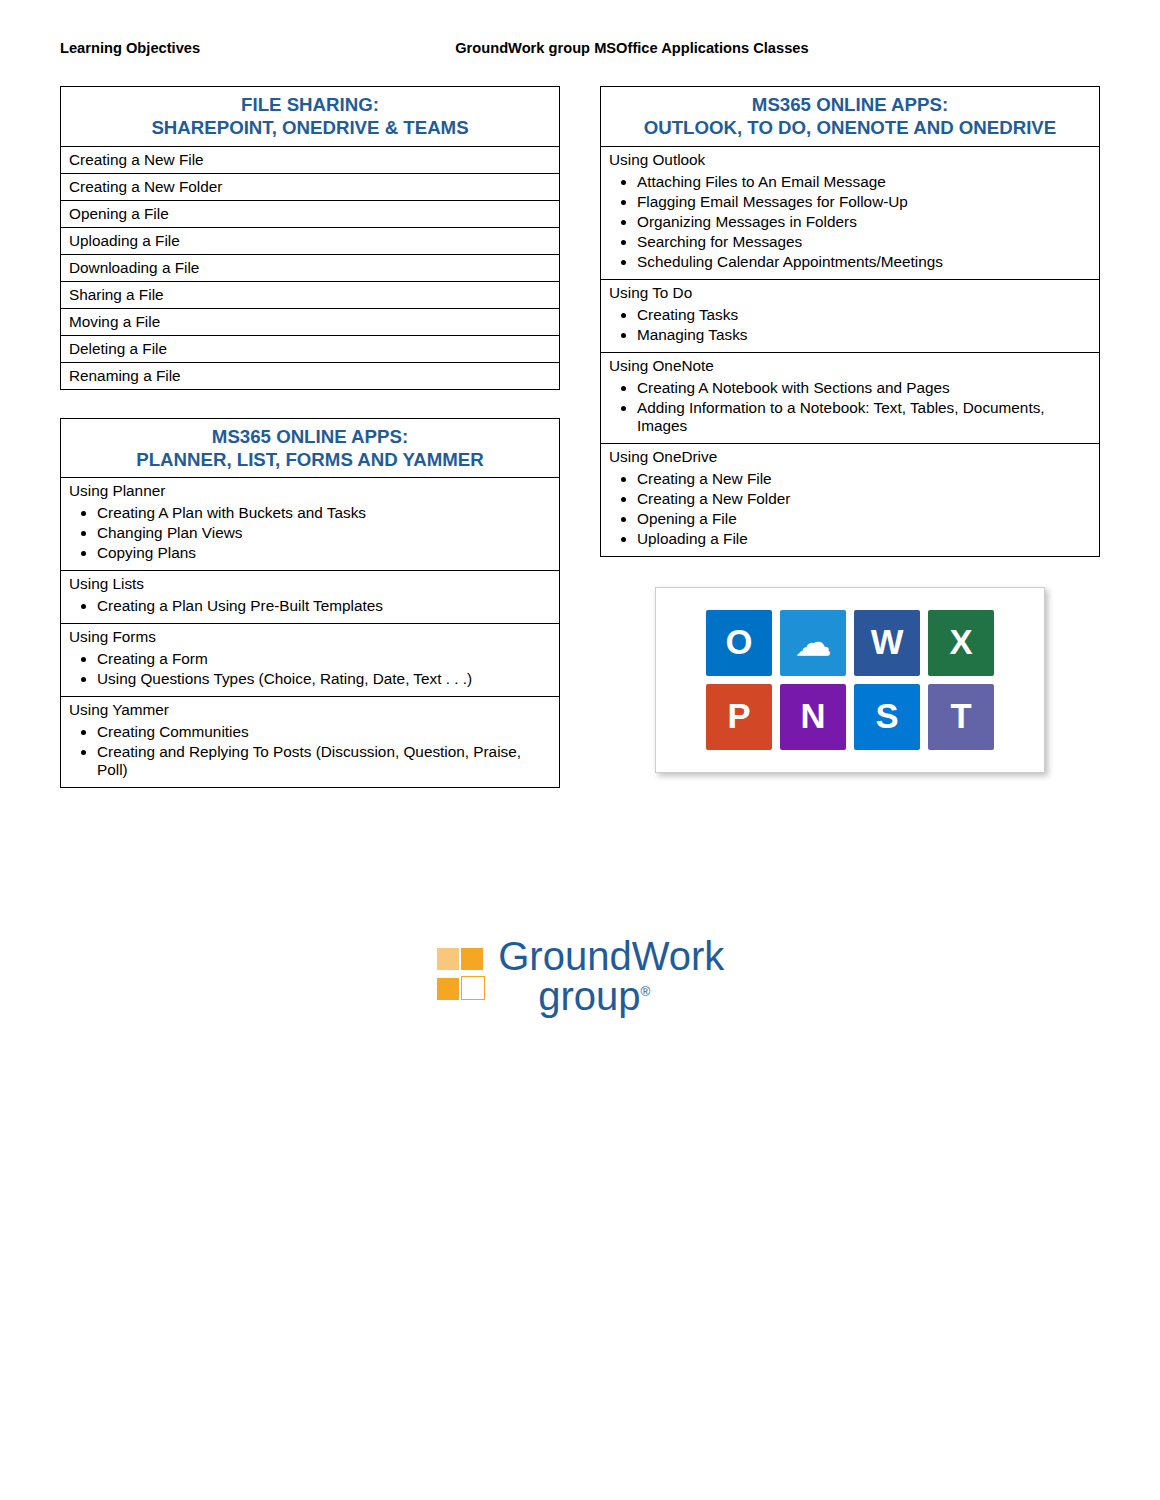Learning Objectives
GroundWork group MSOffice Applications Classes
| FILE SHARING: SHAREPOINT, ONEDRIVE & TEAMS |
| Creating a New File |
| Creating a New Folder |
| Opening a File |
| Uploading a File |
| Downloading a File |
| Sharing a File |
| Moving a File |
| Deleting a File |
| Renaming a File |
| MS365 ONLINE APPS: PLANNER, LIST, FORMS AND YAMMER |
| Using Planner Creating A Plan with Buckets and Tasks Changing Plan Views Copying Plans |
| Using Lists Creating a Plan Using Pre-Built Templates |
| Using Forms Creating a Form Using Questions Types (Choice, Rating, Date, Text . . .) |
| Using Yammer Creating Communities Creating and Replying To Posts (Discussion, Question, Praise, Poll) |
| MS365 ONLINE APPS: OUTLOOK, TO DO, ONENOTE AND ONEDRIVE |
| Using Outlook Attaching Files to An Email Message Flagging Email Messages for Follow-Up Organizing Messages in Folders Searching for Messages Scheduling Calendar Appointments/Meetings |
| Using To Do Creating Tasks Managing Tasks |
| Using OneNote Creating A Notebook with Sections and Pages Adding Information to a Notebook: Text, Tables, Documents, Images |
| Using OneDrive Creating a New File Creating a New Folder Opening a File Uploading a File |
| O | ☁ | W | X |
| P | N | S | T |
GroundWork
group®